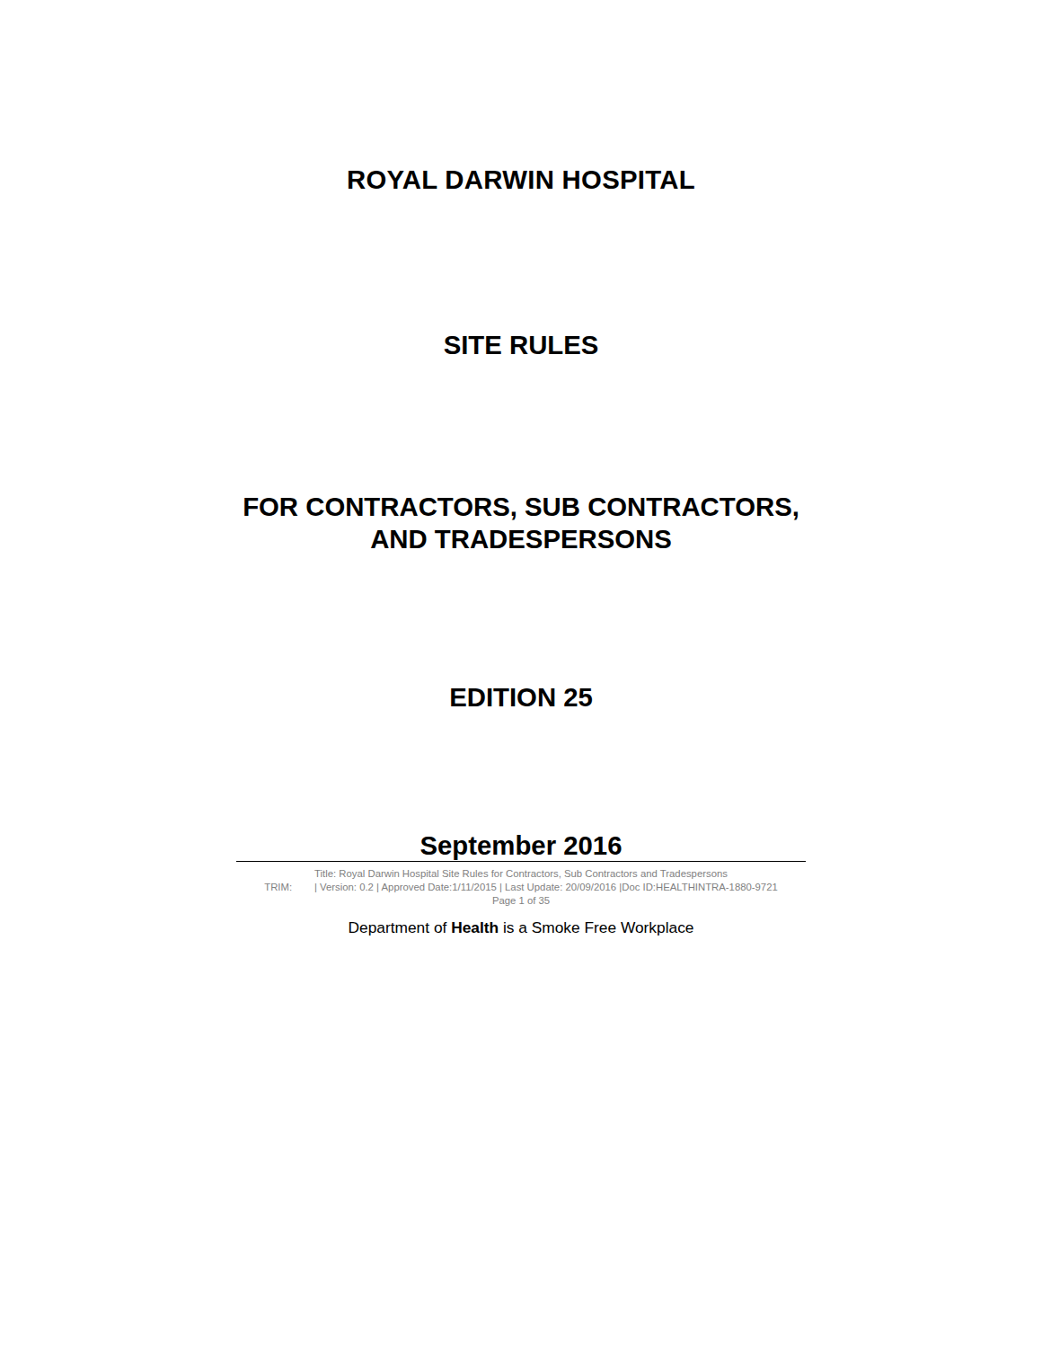ROYAL DARWIN HOSPITAL
SITE RULES
FOR CONTRACTORS, SUB CONTRACTORS, AND TRADESPERSONS
EDITION 25
September 2016
Title: Royal Darwin Hospital Site Rules for Contractors, Sub Contractors and Tradespersons
TRIM:| Version: 0.2 | Approved Date:1/11/2015 | Last Update: 20/09/2016 |Doc ID:HEALTHINTRA-1880-9721
Page 1 of 35
Department of Health is a Smoke Free Workplace